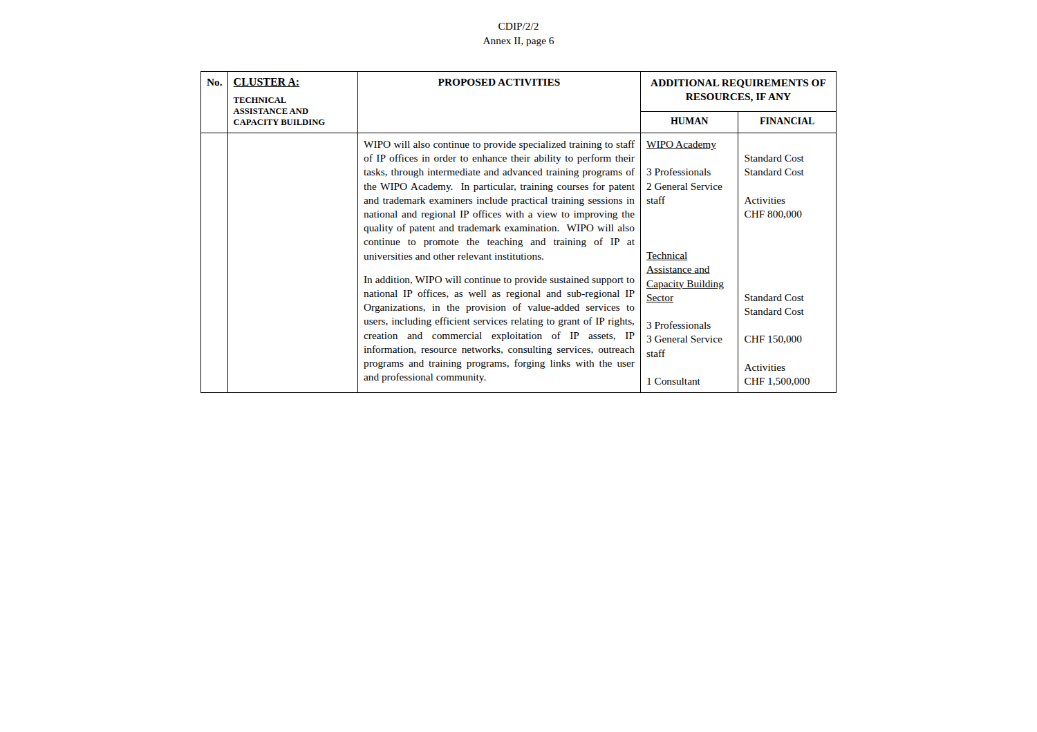CDIP/2/2
Annex II, page 6
| No. | CLUSTER A: Technical Assistance and Capacity Building | PROPOSED ACTIVITIES | ADDITIONAL REQUIREMENTS OF RESOURCES, IF ANY |
| --- | --- | --- | --- |
| HUMAN | FINANCIAL |
| | | WIPO will also continue to provide specialized training to staff of IP offices in order to enhance their ability to perform their tasks, through intermediate and advanced training programs of the WIPO Academy. In particular, training courses for patent and trademark examiners include practical training sessions in national and regional IP offices with a view to improving the quality of patent and trademark examination. WIPO will also continue to promote the teaching and training of IP at universities and other relevant institutions. In addition, WIPO will continue to provide sustained support to national IP offices, as well as regional and sub-regional IP Organizations, in the provision of value-added services to users, including efficient services relating to grant of IP rights, creation and commercial exploitation of IP assets, IP information, resource networks, consulting services, outreach programs and training programs, forging links with the user and professional community. | WIPO Academy 3 Professionals 2 General Service staff Technical Assistance and Capacity Building Sector 3 Professionals 3 General Service staff 1 Consultant | Standard Cost Standard Cost Activities CHF 800,000 Standard Cost Standard Cost CHF 150,000 Activities CHF 1,500,000 |